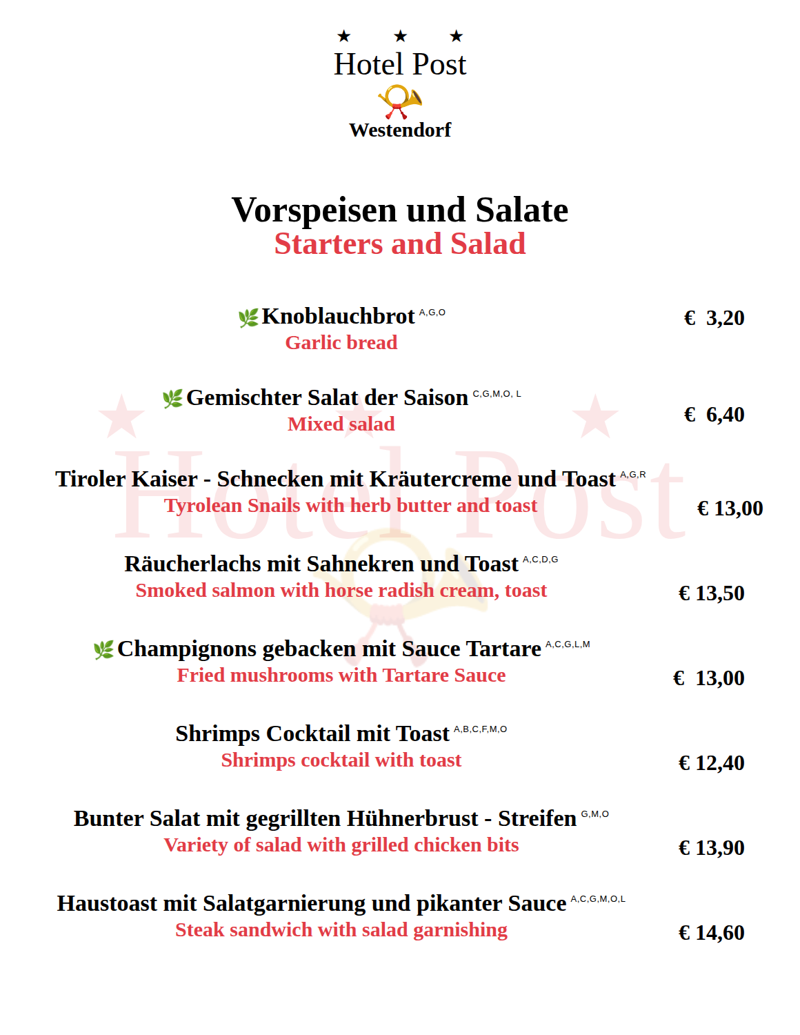★ ★ ★
Hotel Post
📯
★ ★ ★
Hotel Post
📯
Westendorf
Vorspeisen und Salate
Starters and Salad
🌿KnoblauchbrotA,G,O
Garlic bread
€ 3,20
🌿Gemischter Salat der SaisonC,G,M,O, L
Mixed salad
€ 6,40
Tiroler Kaiser - Schnecken mit Kräutercreme und ToastA,G,R
Tyrolean Snails with herb butter and toast
€ 13,00
Räucherlachs mit Sahnekren und ToastA,C,D,G
Smoked salmon with horse radish cream, toast
€ 13,50
🌿Champignons gebacken mit Sauce TartareA,C,G,L,M
Fried mushrooms with Tartare Sauce
€ 13,00
Shrimps Cocktail mit ToastA,B,C,F,M,O
Shrimps cocktail with toast
€ 12,40
Bunter Salat mit gegrillten Hühnerbrust - StreifenG,M,O
Variety of salad with grilled chicken bits
€ 13,90
Haustoast mit Salatgarnierung und pikanter SauceA,C,G,M,O,L
Steak sandwich with salad garnishing
€ 14,60